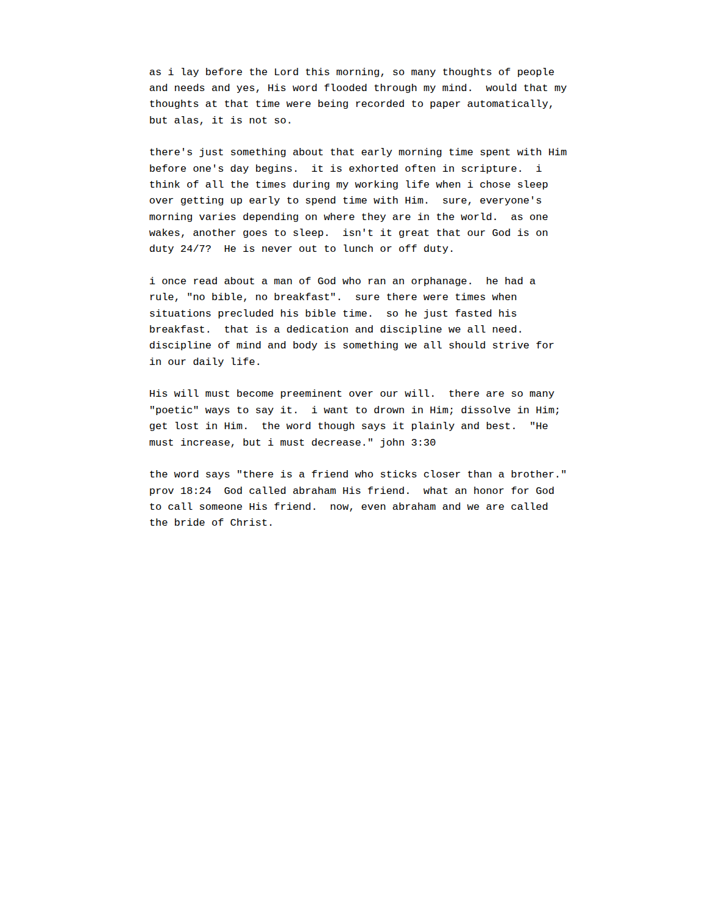as i lay before the Lord this morning, so many thoughts of people and needs and yes, His word flooded through my mind. would that my thoughts at that time were being recorded to paper automatically, but alas, it is not so.
there's just something about that early morning time spent with Him before one's day begins. it is exhorted often in scripture. i think of all the times during my working life when i chose sleep over getting up early to spend time with Him. sure, everyone's morning varies depending on where they are in the world. as one wakes, another goes to sleep. isn't it great that our God is on duty 24/7? He is never out to lunch or off duty.
i once read about a man of God who ran an orphanage. he had a rule, "no bible, no breakfast". sure there were times when situations precluded his bible time. so he just fasted his breakfast. that is a dedication and discipline we all need. discipline of mind and body is something we all should strive for in our daily life.
His will must become preeminent over our will. there are so many "poetic" ways to say it. i want to drown in Him; dissolve in Him; get lost in Him. the word though says it plainly and best. "He must increase, but i must decrease." john 3:30
the word says "there is a friend who sticks closer than a brother." prov 18:24 God called abraham His friend. what an honor for God to call someone His friend. now, even abraham and we are called the bride of Christ.